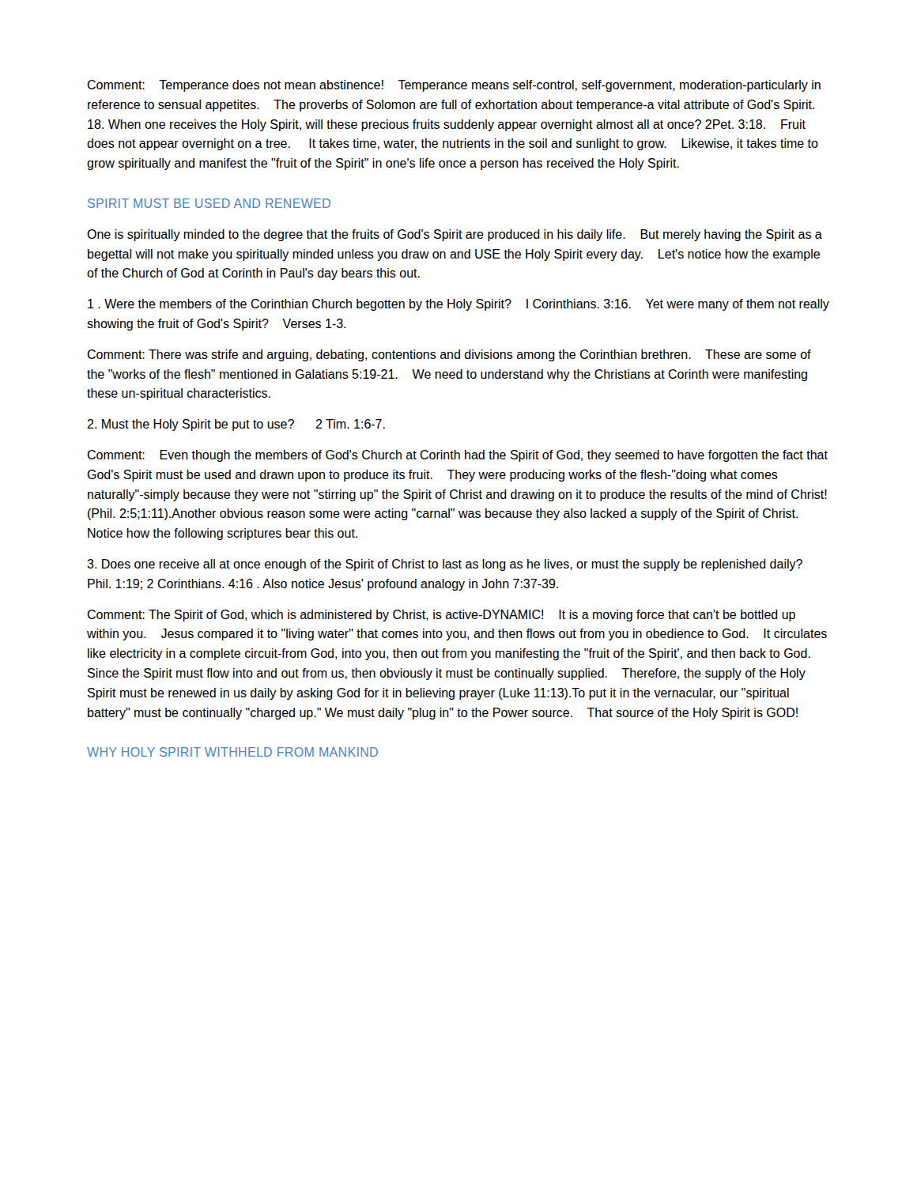Comment: Temperance does not mean abstinence! Temperance means self-control, self-government, moderation-particularly in reference to sensual appetites. The proverbs of Solomon are full of exhortation about temperance-a vital attribute of God's Spirit. 18. When one receives the Holy Spirit, will these precious fruits suddenly appear overnight almost all at once? 2Pet. 3:18. Fruit does not appear overnight on a tree. It takes time, water, the nutrients in the soil and sunlight to grow. Likewise, it takes time to grow spiritually and manifest the "fruit of the Spirit" in one's life once a person has received the Holy Spirit.
Spirit Must Be Used and Renewed
One is spiritually minded to the degree that the fruits of God's Spirit are produced in his daily life. But merely having the Spirit as a begettal will not make you spiritually minded unless you draw on and USE the Holy Spirit every day. Let's notice how the example of the Church of God at Corinth in Paul's day bears this out.
1 . Were the members of the Corinthian Church begotten by the Holy Spirit? I Corinthians. 3:16. Yet were many of them not really showing the fruit of God's Spirit? Verses 1-3.
Comment: There was strife and arguing, debating, contentions and divisions among the Corinthian brethren. These are some of the "works of the flesh" mentioned in Galatians 5:19-21. We need to understand why the Christians at Corinth were manifesting these un-spiritual characteristics.
2. Must the Holy Spirit be put to use? 2 Tim. 1:6-7.
Comment: Even though the members of God's Church at Corinth had the Spirit of God, they seemed to have forgotten the fact that God's Spirit must be used and drawn upon to produce its fruit. They were producing works of the flesh-"doing what comes naturally"-simply because they were not "stirring up" the Spirit of Christ and drawing on it to produce the results of the mind of Christ! (Phil. 2:5;1:11).Another obvious reason some were acting "carnal" was because they also lacked a supply of the Spirit of Christ. Notice how the following scriptures bear this out.
3. Does one receive all at once enough of the Spirit of Christ to last as long as he lives, or must the supply be replenished daily? Phil. 1:19; 2 Corinthians. 4:16 . Also notice Jesus' profound analogy in John 7:37-39.
Comment: The Spirit of God, which is administered by Christ, is active-DYNAMIC! It is a moving force that can't be bottled up within you. Jesus compared it to "living water" that comes into you, and then flows out from you in obedience to God. It circulates like electricity in a complete circuit-from God, into you, then out from you manifesting the "fruit of the Spirit', and then back to God. Since the Spirit must flow into and out from us, then obviously it must be continually supplied. Therefore, the supply of the Holy Spirit must be renewed in us daily by asking God for it in believing prayer (Luke 11:13).To put it in the vernacular, our "spiritual battery" must be continually "charged up." We must daily "plug in" to the Power source. That source of the Holy Spirit is GOD!
Why Holy Spirit Withheld From Mankind